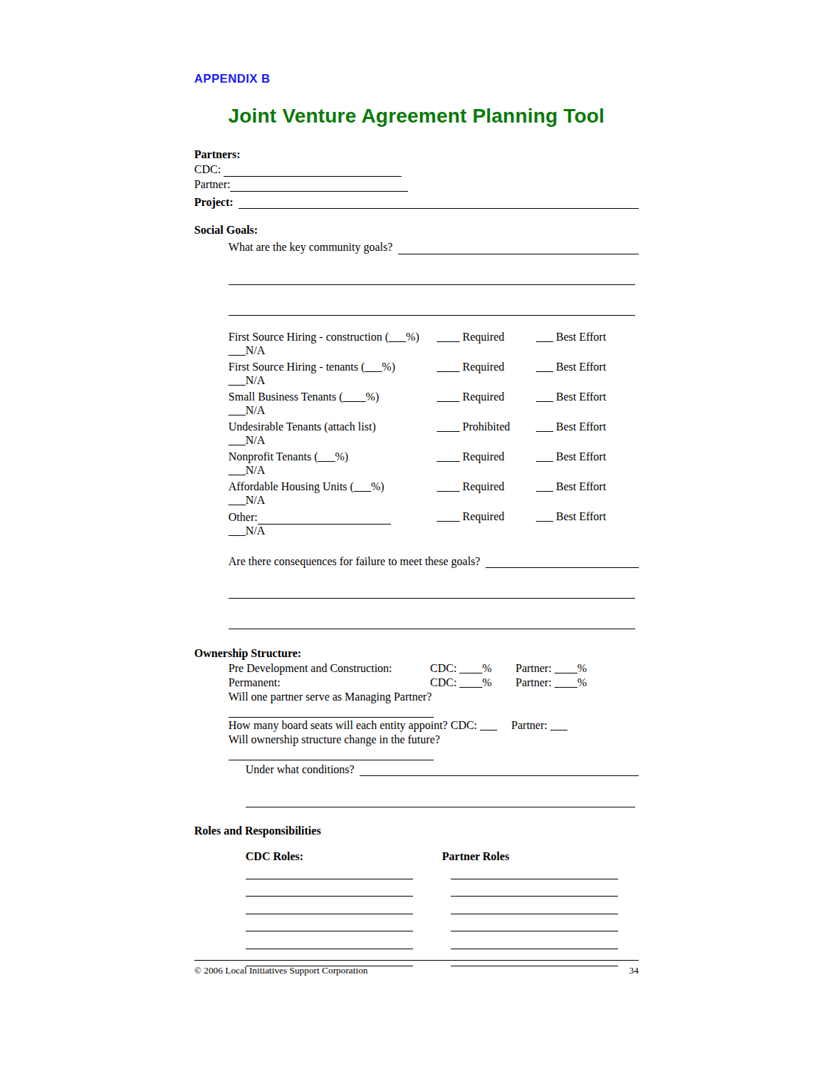APPENDIX B
Joint Venture Agreement Planning Tool
Partners:
CDC:
Partner:
Project:
Social Goals:
What are the key community goals?
| First Source Hiring - construction (___%) ___N/A | ____ Required | ___ Best Effort |
| First Source Hiring - tenants (___%) ___N/A | ____ Required | ___ Best Effort |
| Small Business Tenants (____%) ___N/A | ____ Required | ___ Best Effort |
| Undesirable Tenants (attach list) ___N/A | ____ Prohibited | ___ Best Effort |
| Nonprofit Tenants (___%) ___N/A | ____ Required | ___ Best Effort |
| Affordable Housing Units (___%) ___N/A | ____ Required | ___ Best Effort |
| Other: ___N/A | ____ Required | ___ Best Effort |
Are there consequences for failure to meet these goals?
Ownership Structure:
Pre Development and Construction: CDC: ____% Partner: ____%
Permanent: CDC: ____% Partner: ____%
Will one partner serve as Managing Partner?
How many board seats will each entity appoint? CDC: ___ Partner: ___
Will ownership structure change in the future?
Under what conditions?
Roles and Responsibilities
CDC Roles: Partner Roles
© 2006 Local Initiatives Support Corporation 34